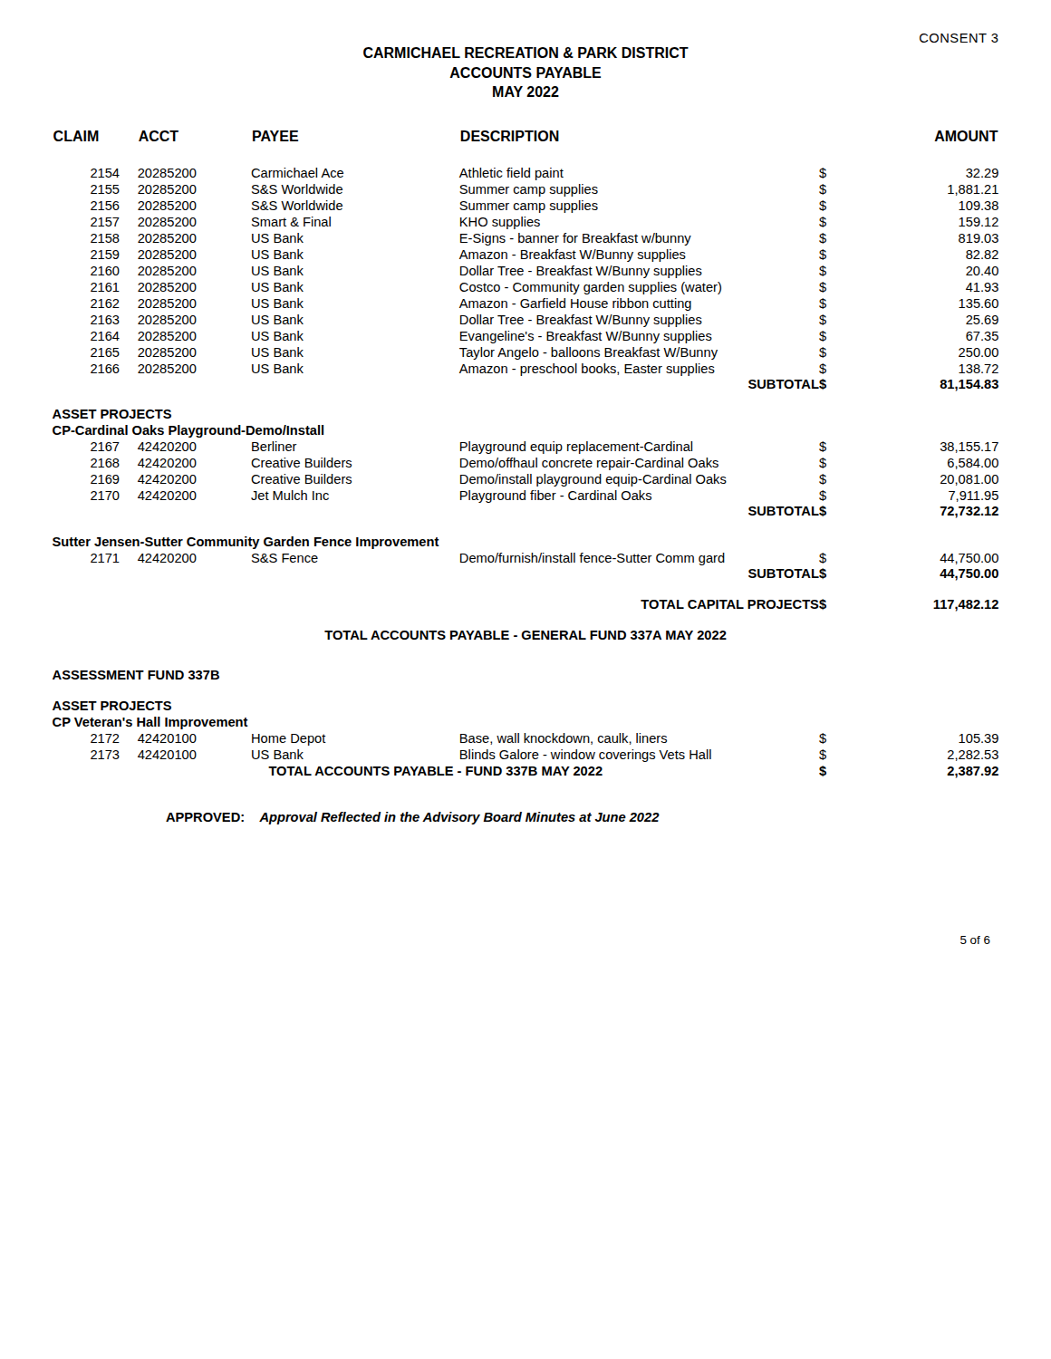CONSENT 3
CARMICHAEL RECREATION & PARK DISTRICT
ACCOUNTS PAYABLE
MAY 2022
| CLAIM | ACCT | PAYEE | DESCRIPTION | AMOUNT |
| --- | --- | --- | --- | --- |
| 2154 | 20285200 | Carmichael Ace | Athletic field paint | $ | 32.29 |
| 2155 | 20285200 | S&S Worldwide | Summer camp supplies | $ | 1,881.21 |
| 2156 | 20285200 | S&S Worldwide | Summer camp supplies | $ | 109.38 |
| 2157 | 20285200 | Smart & Final | KHO supplies | $ | 159.12 |
| 2158 | 20285200 | US Bank | E-Signs - banner for Breakfast w/bunny | $ | 819.03 |
| 2159 | 20285200 | US Bank | Amazon - Breakfast W/Bunny supplies | $ | 82.82 |
| 2160 | 20285200 | US Bank | Dollar Tree - Breakfast W/Bunny supplies | $ | 20.40 |
| 2161 | 20285200 | US Bank | Costco - Community garden supplies (water) | $ | 41.93 |
| 2162 | 20285200 | US Bank | Amazon - Garfield House ribbon cutting | $ | 135.60 |
| 2163 | 20285200 | US Bank | Dollar Tree - Breakfast W/Bunny supplies | $ | 25.69 |
| 2164 | 20285200 | US Bank | Evangeline's - Breakfast W/Bunny supplies | $ | 67.35 |
| 2165 | 20285200 | US Bank | Taylor Angelo - balloons Breakfast W/Bunny | $ | 250.00 |
| 2166 | 20285200 | US Bank | Amazon - preschool books, Easter supplies | $ | 138.72 |
| SUBTOTAL | $ | 81,154.83 |
| ASSET PROJECTS |
| CP-Cardinal Oaks Playground-Demo/Install |
| 2167 | 42420200 | Berliner | Playground equip replacement-Cardinal | $ | 38,155.17 |
| 2168 | 42420200 | Creative Builders | Demo/offhaul concrete repair-Cardinal Oaks | $ | 6,584.00 |
| 2169 | 42420200 | Creative Builders | Demo/install playground equip-Cardinal Oaks | $ | 20,081.00 |
| 2170 | 42420200 | Jet Mulch Inc | Playground fiber - Cardinal Oaks | $ | 7,911.95 |
| SUBTOTAL | $ | 72,732.12 |
| Sutter Jensen-Sutter Community Garden Fence Improvement |
| 2171 | 42420200 | S&S Fence | Demo/furnish/install fence-Sutter Comm gard | $ | 44,750.00 |
| SUBTOTAL | $ | 44,750.00 |
| TOTAL CAPITAL PROJECTS | $ | 117,482.12 |
| TOTAL ACCOUNTS PAYABLE - GENERAL FUND 337A MAY 2022 |
| ASSESSMENT FUND 337B |
| ASSET PROJECTS |
| CP Veteran's Hall Improvement |
| 2172 | 42420100 | Home Depot | Base, wall knockdown, caulk, liners | $ | 105.39 |
| 2173 | 42420100 | US Bank | Blinds Galore - window coverings Vets Hall | $ | 2,282.53 |
| TOTAL ACCOUNTS PAYABLE - FUND 337B MAY 2022 | $ | 2,387.92 |
APPROVED: Approval Reflected in the Advisory Board Minutes at June 2022
5 of 6